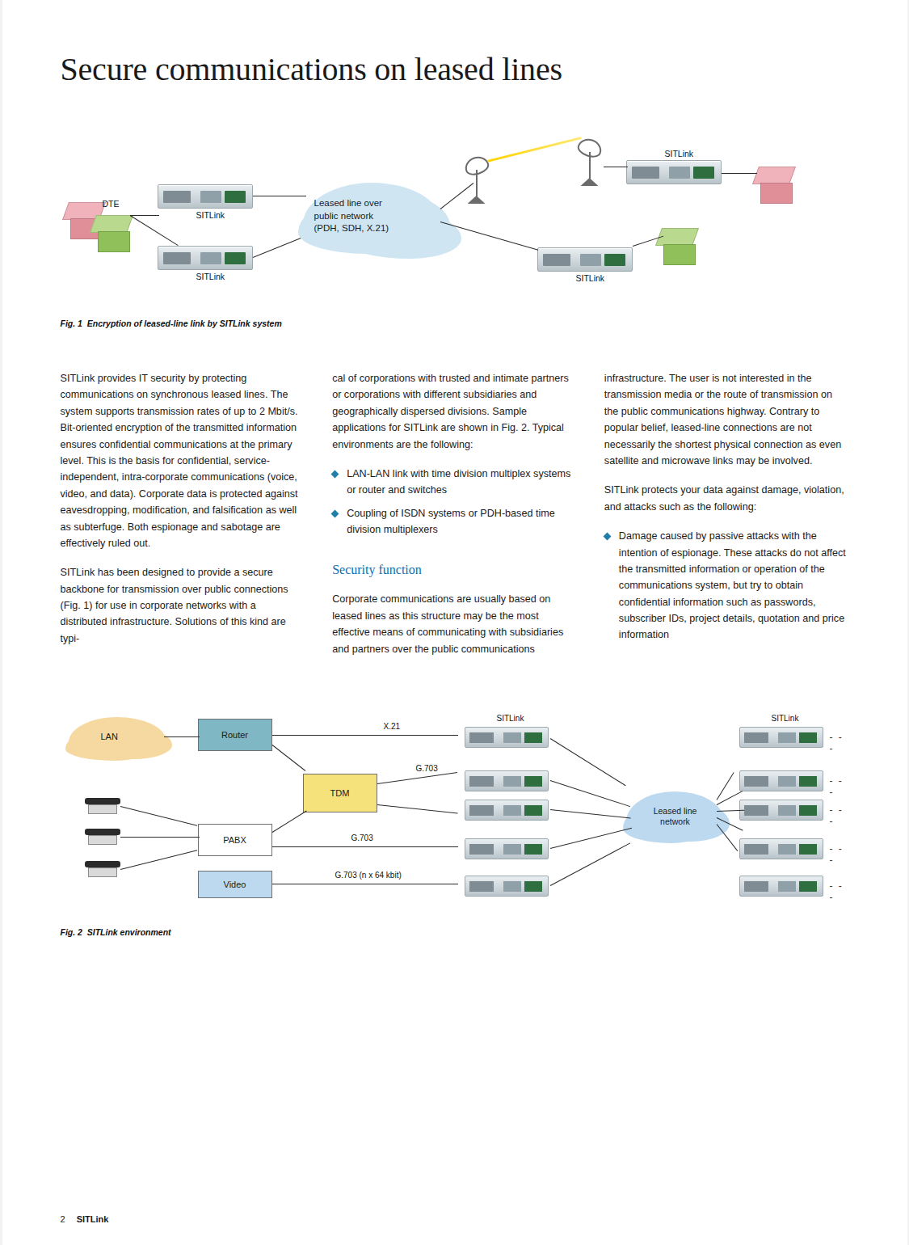Secure communications on leased lines
DTE
SITLink
SITLink
Leased line over
public network
(PDH, SDH, X.21)
SITLink
SITLink
Fig. 1 Encryption of leased-line link by SITLink system
SITLink provides IT security by protecting communications on synchronous leased lines. The system supports transmission rates of up to 2 Mbit/s. Bit-oriented encryption of the transmitted information ensures confidential communications at the primary level. This is the basis for confidential, service-independent, intra-corporate communications (voice, video, and data). Corporate data is protected against eavesdropping, modification, and falsification as well as subterfuge. Both espionage and sabotage are effectively ruled out.
SITLink has been designed to provide a secure backbone for transmission over public connections (Fig. 1) for use in corporate networks with a distributed infrastructure. Solutions of this kind are typi-
cal of corporations with trusted and intimate partners or corporations with different subsidiaries and geographically dispersed divisions. Sample applications for SITLink are shown in Fig. 2. Typical environments are the following:
LAN-LAN link with time division multiplex systems or router and switches
Coupling of ISDN systems or PDH-based time division multiplexers
Security function
Corporate communications are usually based on leased lines as this structure may be the most effective means of communicating with subsidiaries and partners over the public communications
infrastructure. The user is not interested in the transmission media or the route of transmission on the public communications highway. Contrary to popular belief, leased-line connections are not necessarily the shortest physical connection as even satellite and microwave links may be involved.
SITLink protects your data against damage, violation, and attacks such as the following:
Damage caused by passive attacks with the intention of espionage. These attacks do not affect the transmitted information or operation of the communications system, but try to obtain confidential information such as passwords, subscriber IDs, project details, quotation and price information
LAN
Router
TDM
PABX
Video
X.21
G.703
G.703
G.703 (n x 64 kbit)
SITLink
Leased line
network
SITLink
- - -
- - -
- - -
- - -
- - -
Fig. 2 SITLink environment
2 SITLink